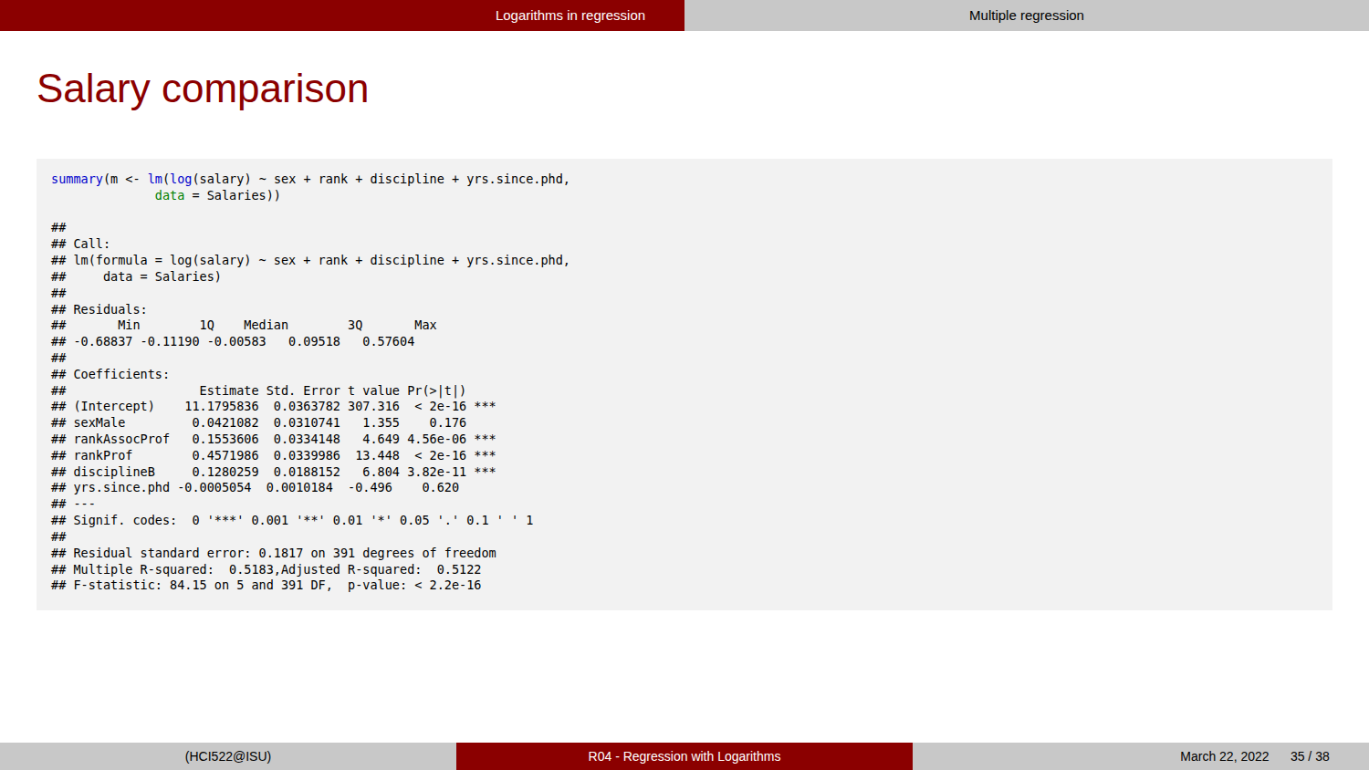Logarithms in regression
Multiple regression
Salary comparison
summary(m <- lm(log(salary) ~ sex + rank + discipline + yrs.since.phd,
              data = Salaries))

## 
## Call:
## lm(formula = log(salary) ~ sex + rank + discipline + yrs.since.phd, 
##     data = Salaries)
## 
## Residuals:
##       Min        1Q    Median        3Q       Max 
## -0.68837 -0.11190 -0.00583   0.09518   0.57604 
## 
## Coefficients:
##                  Estimate Std. Error t value Pr(>|t|)    
## (Intercept)    11.1795836  0.0363782 307.316  < 2e-16 ***
## sexMale         0.0421082  0.0310741   1.355    0.176    
## rankAssocProf   0.1553606  0.0334148   4.649 4.56e-06 ***
## rankProf        0.4571986  0.0339986  13.448  < 2e-16 ***
## disciplineB     0.1280259  0.0188152   6.804 3.82e-11 ***
## yrs.since.phd -0.0005054  0.0010184  -0.496    0.620    
## ---
## Signif. codes:  0 '***' 0.001 '**' 0.01 '*' 0.05 '.' 0.1 ' ' 1
## 
## Residual standard error: 0.1817 on 391 degrees of freedom
## Multiple R-squared:  0.5183,Adjusted R-squared:  0.5122 
## F-statistic: 84.15 on 5 and 391 DF,  p-value: < 2.2e-16
(HCI522@ISU)
R04 - Regression with Logarithms
March 22, 2022 35 / 38